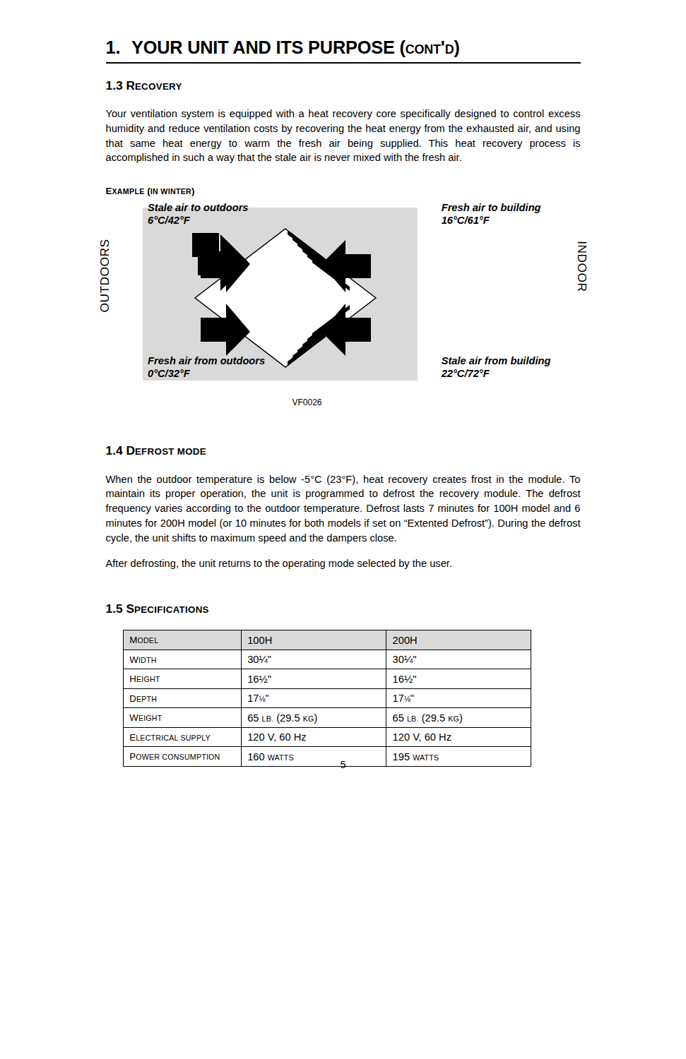1. YOUR UNIT AND ITS PURPOSE (CONT'D)
1.3 RECOVERY
Your ventilation system is equipped with a heat recovery core specifically designed to control excess humidity and reduce ventilation costs by recovering the heat energy from the exhausted air, and using that same heat energy to warm the fresh air being supplied. This heat recovery process is accomplished in such a way that the stale air is never mixed with the fresh air.
EXAMPLE (IN WINTER)
OUTDOORS
INDOOR
Stale air to outdoors
6°C/42°F
Fresh air to building
16°C/61°F
Fresh air from outdoors
0°C/32°F
Stale air from building
22°C/72°F
VF0026
1.4 DEFROST MODE
When the outdoor temperature is below -5°C (23°F), heat recovery creates frost in the module. To maintain its proper operation, the unit is programmed to defrost the recovery module. The defrost frequency varies according to the outdoor temperature. Defrost lasts 7 minutes for 100H model and 6 minutes for 200H model (or 10 minutes for both models if set on “Extented Defrost”). During the defrost cycle, the unit shifts to maximum speed and the dampers close.
After defrosting, the unit returns to the operating mode selected by the user.
1.5 SPECIFICATIONS
| M ODEL | 100H | 200H |
| W IDTH | 30¼" | 30¼" |
| H EIGHT | 16½" | 16½" |
| D EPTH | 17 ⅛ " | 17 ⅛ " |
| W EIGHT | 65 LB. (29.5 KG ) | 65 LB. (29.5 KG ) |
| E LECTRICAL SUPPLY | 120 V, 60 Hz | 120 V, 60 Hz |
| P OWER CONSUMPTION | 160 WATTS | 195 WATTS |
5